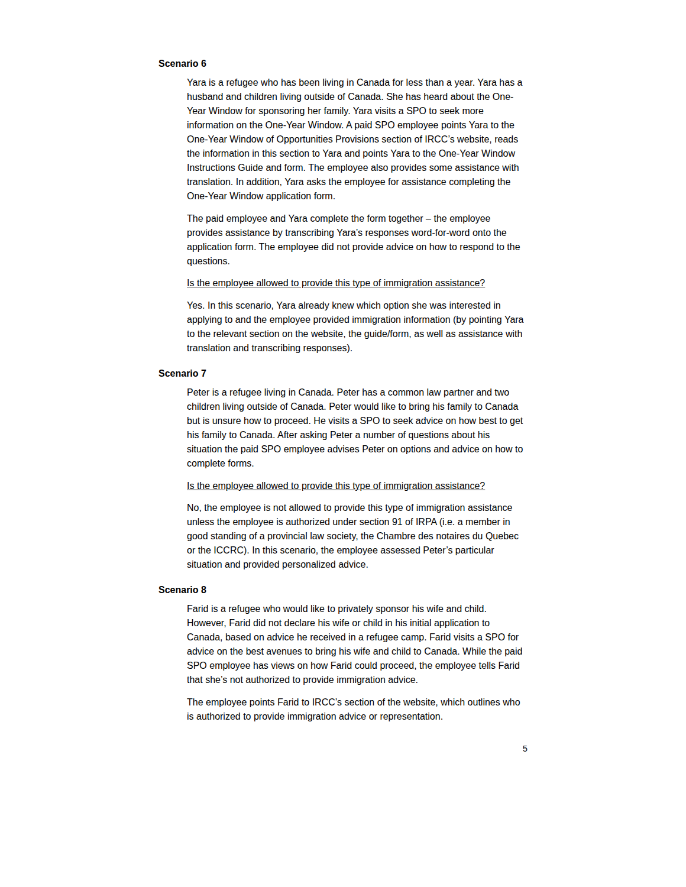Scenario 6
Yara is a refugee who has been living in Canada for less than a year. Yara has a husband and children living outside of Canada. She has heard about the One-Year Window for sponsoring her family. Yara visits a SPO to seek more information on the One-Year Window. A paid SPO employee points Yara to the One-Year Window of Opportunities Provisions section of IRCC’s website, reads the information in this section to Yara and points Yara to the One-Year Window Instructions Guide and form. The employee also provides some assistance with translation. In addition, Yara asks the employee for assistance completing the One-Year Window application form.
The paid employee and Yara complete the form together – the employee provides assistance by transcribing Yara’s responses word-for-word onto the application form. The employee did not provide advice on how to respond to the questions.
Is the employee allowed to provide this type of immigration assistance?
Yes. In this scenario, Yara already knew which option she was interested in applying to and the employee provided immigration information (by pointing Yara to the relevant section on the website, the guide/form, as well as assistance with translation and transcribing responses).
Scenario 7
Peter is a refugee living in Canada. Peter has a common law partner and two children living outside of Canada. Peter would like to bring his family to Canada but is unsure how to proceed. He visits a SPO to seek advice on how best to get his family to Canada. After asking Peter a number of questions about his situation the paid SPO employee advises Peter on options and advice on how to complete forms.
Is the employee allowed to provide this type of immigration assistance?
No, the employee is not allowed to provide this type of immigration assistance unless the employee is authorized under section 91 of IRPA (i.e. a member in good standing of a provincial law society, the Chambre des notaires du Quebec or the ICCRC). In this scenario, the employee assessed Peter’s particular situation and provided personalized advice.
Scenario 8
Farid is a refugee who would like to privately sponsor his wife and child. However, Farid did not declare his wife or child in his initial application to Canada, based on advice he received in a refugee camp. Farid visits a SPO for advice on the best avenues to bring his wife and child to Canada. While the paid SPO employee has views on how Farid could proceed, the employee tells Farid that she’s not authorized to provide immigration advice.
The employee points Farid to IRCC’s section of the website, which outlines who is authorized to provide immigration advice or representation.
5